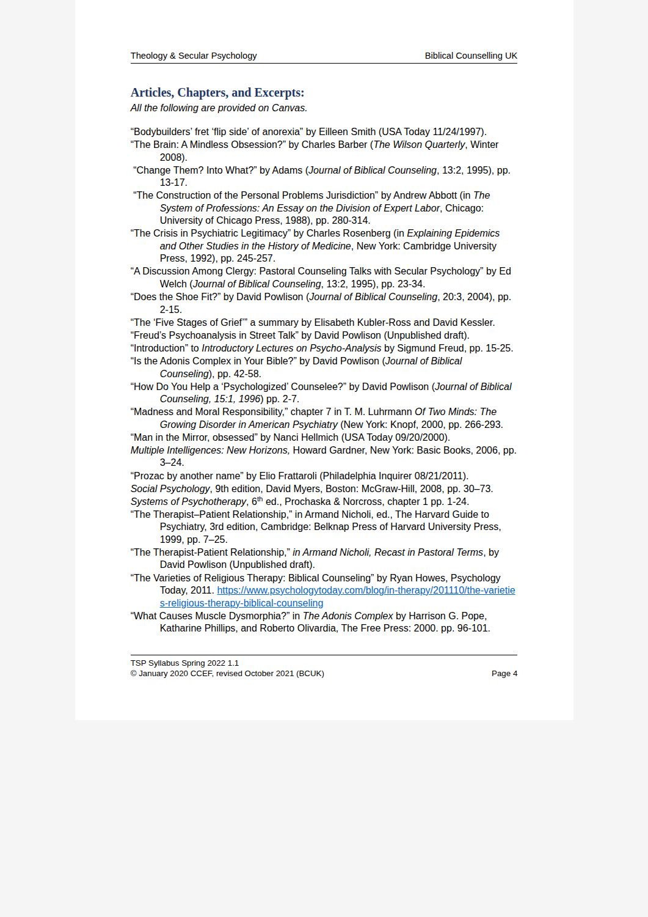Theology & Secular Psychology Biblical Counselling UK
Articles, Chapters, and Excerpts:
All the following are provided on Canvas.
“Bodybuilders’ fret ‘flip side’ of anorexia” by Eilleen Smith (USA Today 11/24/1997).
“The Brain: A Mindless Obsession?” by Charles Barber (The Wilson Quarterly, Winter 2008).
“Change Them? Into What?” by Adams (Journal of Biblical Counseling, 13:2, 1995), pp. 13-17.
“The Construction of the Personal Problems Jurisdiction” by Andrew Abbott (in The System of Professions: An Essay on the Division of Expert Labor, Chicago: University of Chicago Press, 1988), pp. 280-314.
“The Crisis in Psychiatric Legitimacy” by Charles Rosenberg (in Explaining Epidemics and Other Studies in the History of Medicine, New York: Cambridge University Press, 1992), pp. 245-257.
“A Discussion Among Clergy: Pastoral Counseling Talks with Secular Psychology” by Ed Welch (Journal of Biblical Counseling, 13:2, 1995), pp. 23-34.
“Does the Shoe Fit?” by David Powlison (Journal of Biblical Counseling, 20:3, 2004), pp. 2-15.
“The ‘Five Stages of Grief’” a summary by Elisabeth Kubler-Ross and David Kessler.
“Freud’s Psychoanalysis in Street Talk” by David Powlison (Unpublished draft).
“Introduction” to Introductory Lectures on Psycho-Analysis by Sigmund Freud, pp. 15-25.
“Is the Adonis Complex in Your Bible?” by David Powlison (Journal of Biblical Counseling), pp. 42-58.
“How Do You Help a ‘Psychologized’ Counselee?” by David Powlison (Journal of Biblical Counseling, 15:1, 1996) pp. 2-7.
“Madness and Moral Responsibility,” chapter 7 in T. M. Luhrmann Of Two Minds: The Growing Disorder in American Psychiatry (New York: Knopf, 2000, pp. 266-293.
“Man in the Mirror, obsessed” by Nanci Hellmich (USA Today 09/20/2000).
Multiple Intelligences: New Horizons, Howard Gardner, New York: Basic Books, 2006, pp. 3–24.
“Prozac by another name” by Elio Frattaroli (Philadelphia Inquirer 08/21/2011).
Social Psychology, 9th edition, David Myers, Boston: McGraw-Hill, 2008, pp. 30–73.
Systems of Psychotherapy, 6th ed., Prochaska & Norcross, chapter 1 pp. 1-24.
“The Therapist–Patient Relationship,” in Armand Nicholi, ed., The Harvard Guide to Psychiatry, 3rd edition, Cambridge: Belknap Press of Harvard University Press, 1999, pp. 7–25.
“The Therapist-Patient Relationship,” in Armand Nicholi, Recast in Pastoral Terms, by David Powlison (Unpublished draft).
“The Varieties of Religious Therapy: Biblical Counseling” by Ryan Howes, Psychology Today, 2011. https://www.psychologytoday.com/blog/in-therapy/201110/the-varieties-religious-therapy-biblical-counseling
“What Causes Muscle Dysmorphia?” in The Adonis Complex by Harrison G. Pope, Katharine Phillips, and Roberto Olivardia, The Free Press: 2000. pp. 96-101.
TSP Syllabus Spring 2022 1.1
© January 2020 CCEF, revised October 2021 (BCUK) Page 4